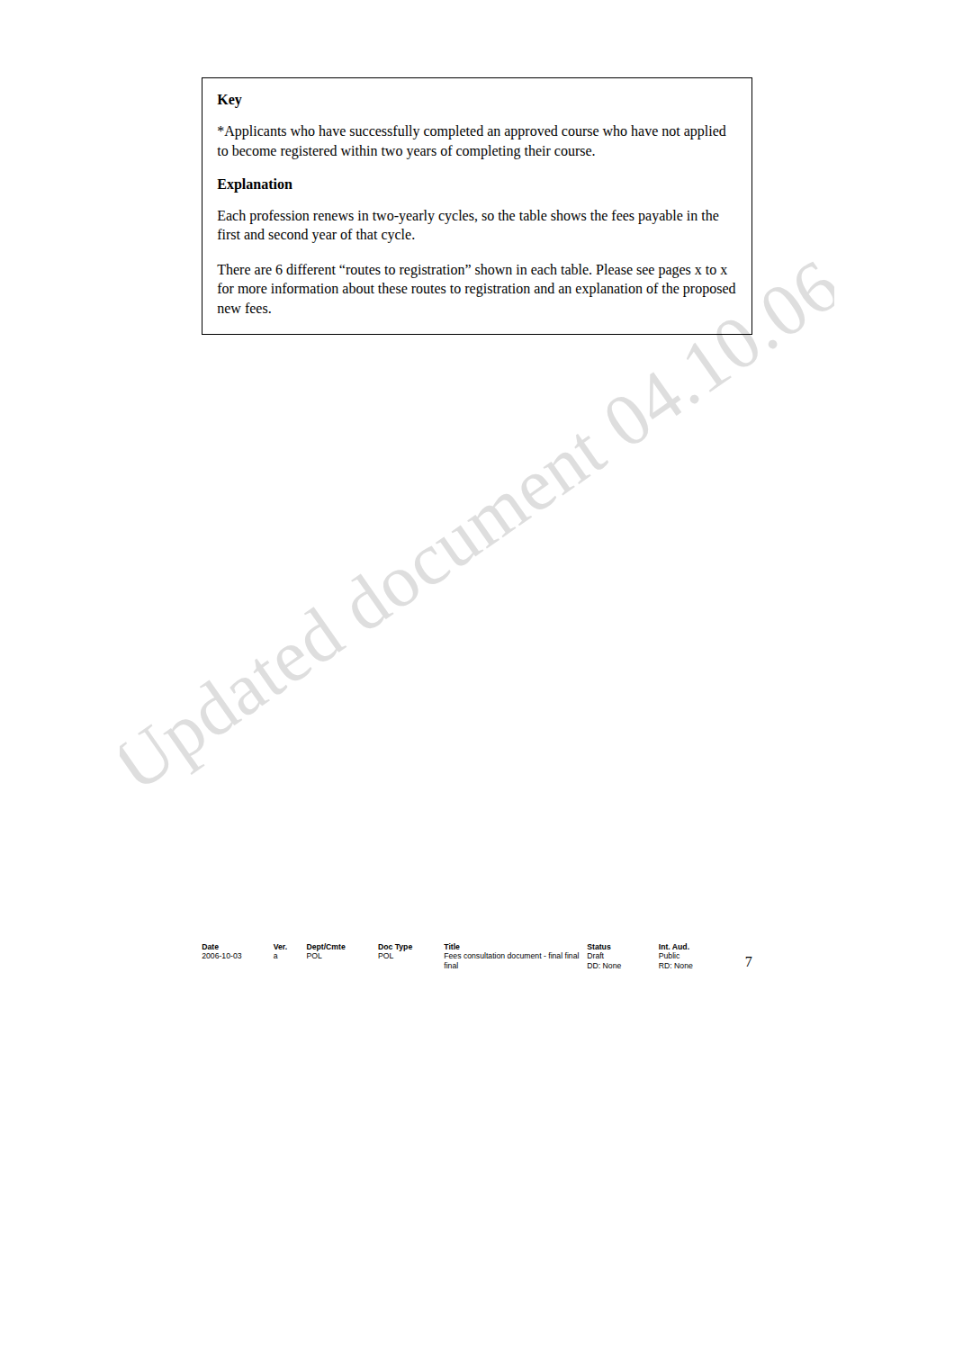Updated document 04.10.06
Key
*Applicants who have successfully completed an approved course who have not applied to become registered within two years of completing their course.
Explanation
Each profession renews in two-yearly cycles, so the table shows the fees payable in the first and second year of that cycle.
There are 6 different “routes to registration” shown in each table. Please see pages x to x for more information about these routes to registration and an explanation of the proposed new fees.
| Date | Ver. | Dept/Cmte | Doc Type | Title | Status | Int. Aud. | 7 |
| 2006-10-03 | a | POL | POL | Fees consultation document - final final final | Draft DD: None | Public RD: None |